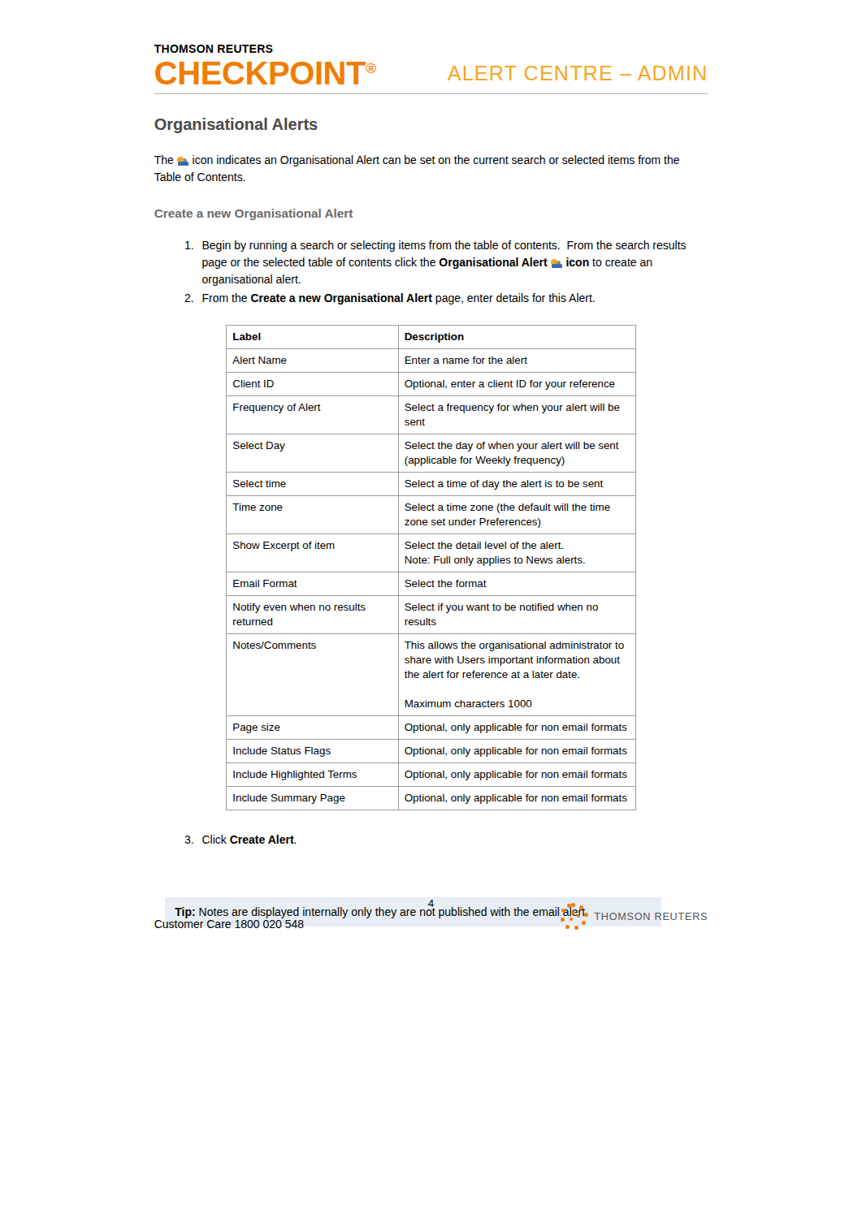THOMSON REUTERS
CHECKPOINT®
ALERT CENTRE – ADMIN
Organisational Alerts
The icon indicates an Organisational Alert can be set on the current search or selected items from the Table of Contents.
Create a new Organisational Alert
Begin by running a search or selecting items from the table of contents. From the search results page or the selected table of contents click the Organisational Alert icon to create an organisational alert.
From the Create a new Organisational Alert page, enter details for this Alert.
| Label | Description |
| --- | --- |
| Alert Name | Enter a name for the alert |
| Client ID | Optional, enter a client ID for your reference |
| Frequency of Alert | Select a frequency for when your alert will be sent |
| Select Day | Select the day of when your alert will be sent (applicable for Weekly frequency) |
| Select time | Select a time of day the alert is to be sent |
| Time zone | Select a time zone (the default will the time zone set under Preferences) |
| Show Excerpt of item | Select the detail level of the alert. Note: Full only applies to News alerts. |
| Email Format | Select the format |
| Notify even when no results returned | Select if you want to be notified when no results |
| Notes/Comments | This allows the organisational administrator to share with Users important information about the alert for reference at a later date. Maximum characters 1000 |
| Page size | Optional, only applicable for non email formats |
| Include Status Flags | Optional, only applicable for non email formats |
| Include Highlighted Terms | Optional, only applicable for non email formats |
| Include Summary Page | Optional, only applicable for non email formats |
Click Create Alert.
Tip: Notes are displayed internally only they are not published with the email alert.
4
Customer Care 1800 020 548
THOMSON REUTERS